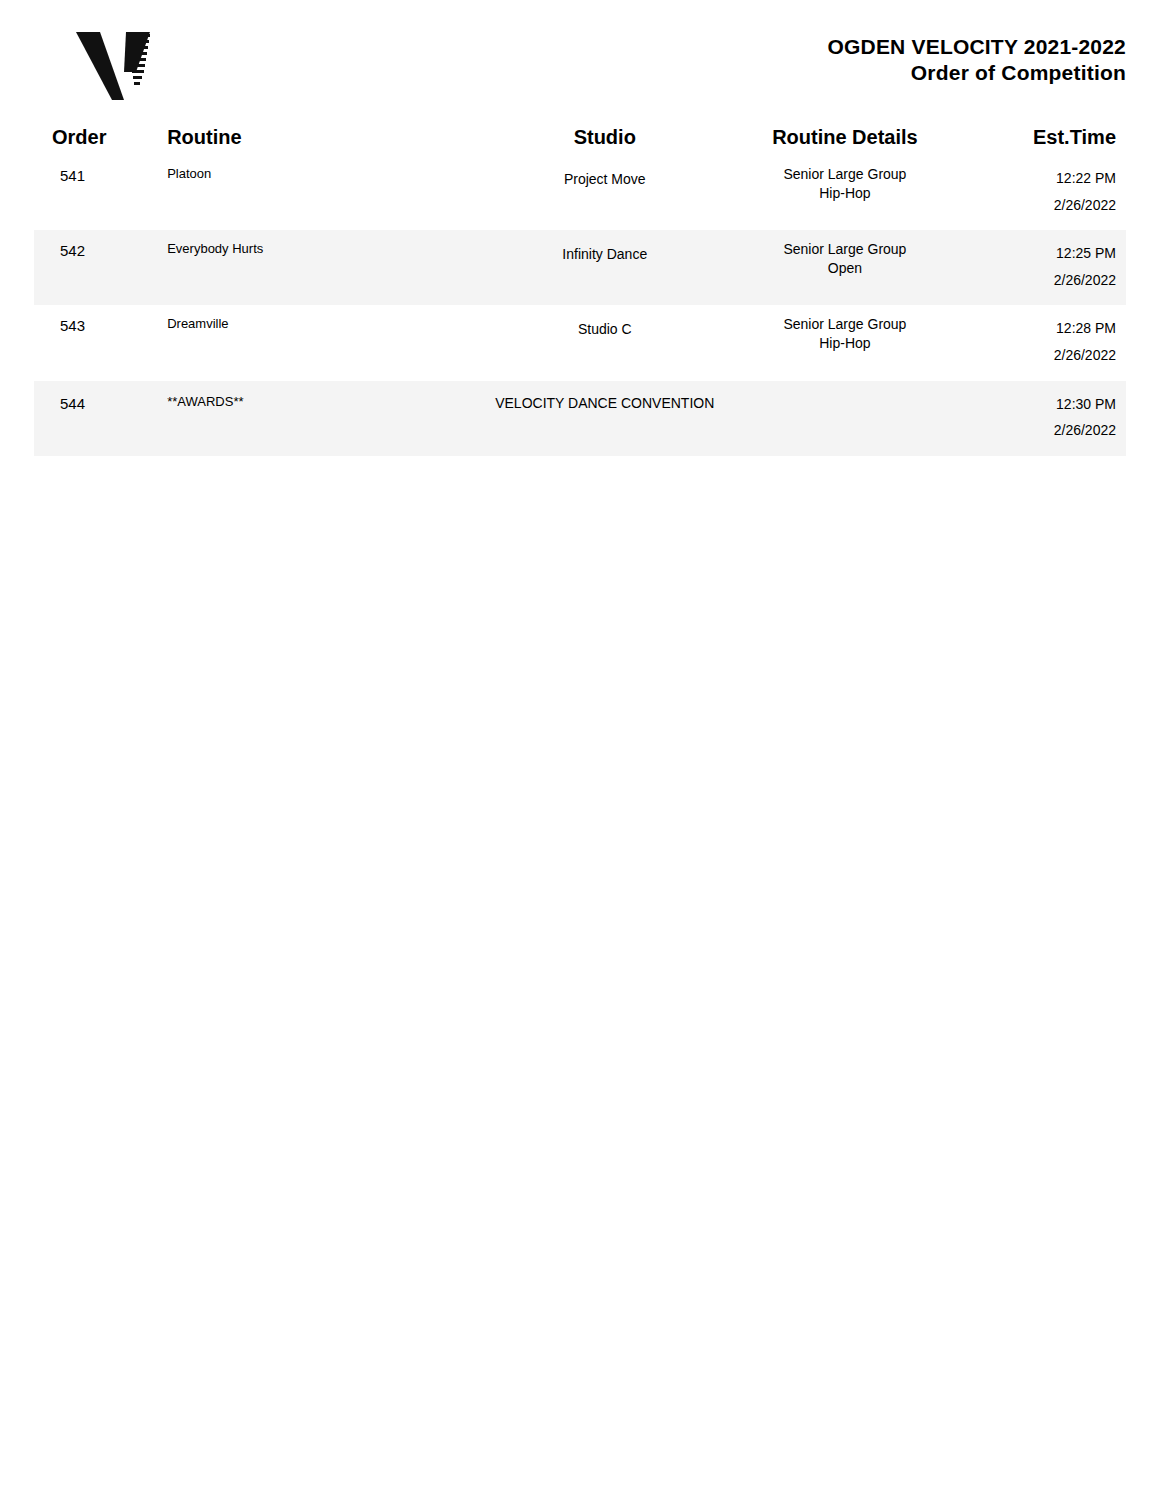OGDEN VELOCITY 2021-2022
Order of Competition
| Order | Routine | Studio | Routine Details | Est.Time |
| --- | --- | --- | --- | --- |
| 541 | Platoon | Project Move | Senior Large Group Hip-Hop | 12:22 PM 2/26/2022 |
| 542 | Everybody Hurts | Infinity Dance | Senior Large Group Open | 12:25 PM 2/26/2022 |
| 543 | Dreamville | Studio C | Senior Large Group Hip-Hop | 12:28 PM 2/26/2022 |
| 544 | **AWARDS** | VELOCITY DANCE CONVENTION | | 12:30 PM 2/26/2022 |